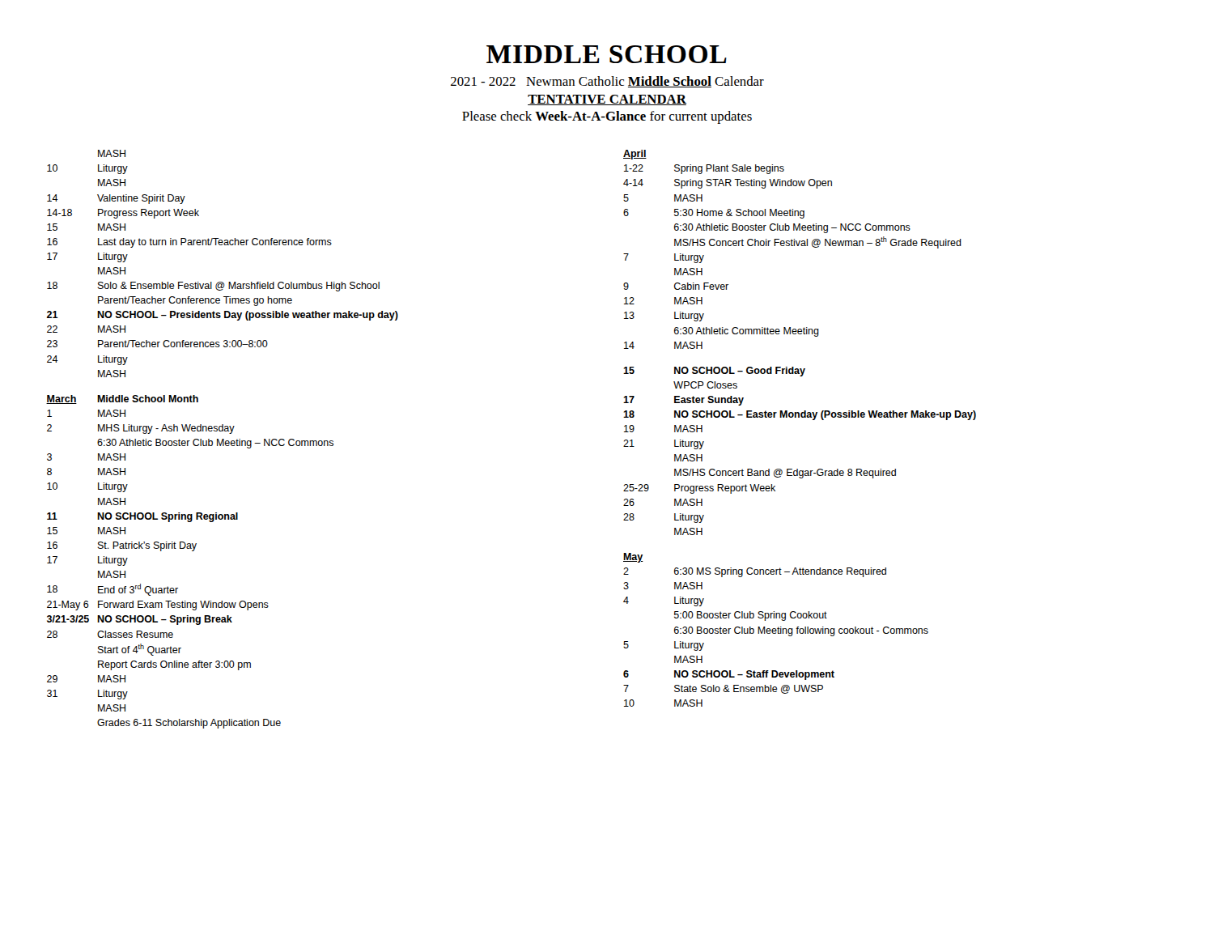MIDDLE SCHOOL
2021 - 2022 Newman Catholic Middle School Calendar
TENTATIVE CALENDAR
Please check Week-At-A-Glance for current updates
| | MASH |
| 10 | Liturgy |
| | MASH |
| 14 | Valentine Spirit Day |
| 14-18 | Progress Report Week |
| 15 | MASH |
| 16 | Last day to turn in Parent/Teacher Conference forms |
| 17 | Liturgy |
| | MASH |
| 18 | Solo & Ensemble Festival @ Marshfield Columbus High School |
| | Parent/Teacher Conference Times go home |
| 21 | NO SCHOOL – Presidents Day (possible weather make-up day) |
| 22 | MASH |
| 23 | Parent/Techer Conferences 3:00–8:00 |
| 24 | Liturgy |
| | MASH |
| March | Middle School Month |
| 1 | MASH |
| 2 | MHS Liturgy - Ash Wednesday |
| | 6:30 Athletic Booster Club Meeting – NCC Commons |
| 3 | MASH |
| 8 | MASH |
| 10 | Liturgy |
| | MASH |
| 11 | NO SCHOOL Spring Regional |
| 15 | MASH |
| 16 | St. Patrick’s Spirit Day |
| 17 | Liturgy |
| | MASH |
| 18 | End of 3 rd Quarter |
| 21-May 6 | Forward Exam Testing Window Opens |
| 3/21-3/25 | NO SCHOOL – Spring Break |
| 28 | Classes Resume |
| | Start of 4 th Quarter |
| | Report Cards Online after 3:00 pm |
| 29 | MASH |
| 31 | Liturgy |
| | MASH |
| | Grades 6-11 Scholarship Application Due |
| April | |
| 1-22 | Spring Plant Sale begins |
| 4-14 | Spring STAR Testing Window Open |
| 5 | MASH |
| 6 | 5:30 Home & School Meeting |
| | 6:30 Athletic Booster Club Meeting – NCC Commons |
| | MS/HS Concert Choir Festival @ Newman – 8 th Grade Required |
| 7 | Liturgy |
| | MASH |
| 9 | Cabin Fever |
| 12 | MASH |
| 13 | Liturgy |
| | 6:30 Athletic Committee Meeting |
| 14 | MASH |
| 15 | NO SCHOOL – Good Friday |
| | WPCP Closes |
| 17 | Easter Sunday |
| 18 | NO SCHOOL – Easter Monday (Possible Weather Make-up Day) |
| 19 | MASH |
| 21 | Liturgy |
| | MASH |
| | MS/HS Concert Band @ Edgar-Grade 8 Required |
| 25-29 | Progress Report Week |
| 26 | MASH |
| 28 | Liturgy |
| | MASH |
| May | |
| 2 | 6:30 MS Spring Concert – Attendance Required |
| 3 | MASH |
| 4 | Liturgy |
| | 5:00 Booster Club Spring Cookout |
| | 6:30 Booster Club Meeting following cookout - Commons |
| 5 | Liturgy |
| | MASH |
| 6 | NO SCHOOL – Staff Development |
| 7 | State Solo & Ensemble @ UWSP |
| 10 | MASH |